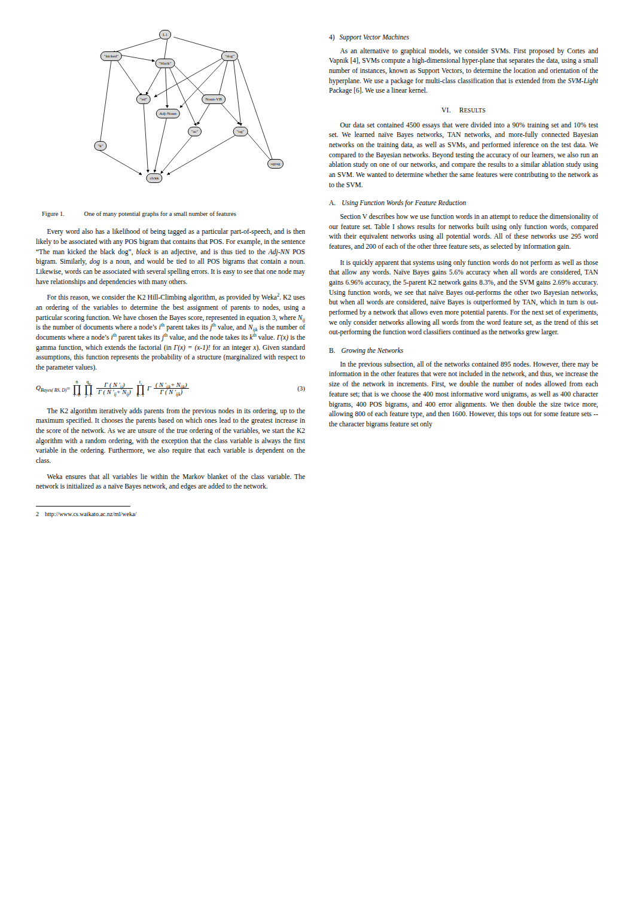L1
"kicked"
"black"
"dog"
"ed"
Noun-VB
Adj-Noun
"k"
"ac"
"og"
ograg
clckk
Figure 1. One of many potential graphs for a small number of features
Every word also has a likelihood of being tagged as a particular part-of-speech, and is then likely to be associated with any POS bigram that contains that POS. For example, in the sentence “The man kicked the black dog”, black is an adjective, and is thus tied to the Adj-NN POS bigram. Similarly, dog is a noun, and would be tied to all POS bigrams that contain a noun. Likewise, words can be associated with several spelling errors. It is easy to see that one node may have relationships and dependencies with many others.
For this reason, we consider the K2 Hill-Climbing algorithm, as provided by Weka2. K2 uses an ordering of the variables to determine the best assignment of parents to nodes, using a particular scoring function. We have chosen the Bayes score, represented in equation 3, where Nij is the number of documents where a node’s ith parent takes its jth value, and Nijk is the number of documents where a node’s ith parent takes its jth value, and the node takes its kth value. Γ(x) is the gamma function, which extends the factorial (in Γ(x) = (x-1)! for an integer x). Given standard assumptions, this function represents the probability of a structure (marginalized with respect to the parameter values).
QBayes( BS, D)= n∏i−0 qij∏j−1 Γ ( N ′ij) Γ ( N ′ij+ Nij) ri∏k−1 Γ ( N ′ijk+ Nijk) Γ ( N ′ijk)
(3)
The K2 algorithm iteratively adds parents from the previous nodes in its ordering, up to the maximum specified. It chooses the parents based on which ones lead to the greatest increase in the score of the network. As we are unsure of the true ordering of the variables, we start the K2 algorithm with a random ordering, with the exception that the class variable is always the first variable in the ordering. Furthermore, we also require that each variable is dependent on the class.
Weka ensures that all variables lie within the Markov blanket of the class variable. The network is initialized as a naïve Bayes network, and edges are added to the network.
2 http://www.cs.waikato.ac.nz/ml/weka/
4) Support Vector Machines
As an alternative to graphical models, we consider SVMs. First proposed by Cortes and Vapnik [4], SVMs compute a high-dimensional hyper-plane that separates the data, using a small number of instances, known as Support Vectors, to determine the location and orientation of the hyperplane. We use a package for multi-class classification that is extended from the SVM-Light Package [6]. We use a linear kernel.
VI. RESULTS
Our data set contained 4500 essays that were divided into a 90% training set and 10% test set. We learned naïve Bayes networks, TAN networks, and more-fully connected Bayesian networks on the training data, as well as SVMs, and performed inference on the test data. We compared to the Bayesian networks. Beyond testing the accuracy of our learners, we also run an ablation study on one of our networks, and compare the results to a similar ablation study using an SVM. We wanted to determine whether the same features were contributing to the network as to the SVM.
A. Using Function Words for Feature Reduction
Section V describes how we use function words in an attempt to reduce the dimensionality of our feature set. Table I shows results for networks built using only function words, compared with their equivalent networks using all potential words. All of these networks use 295 word features, and 200 of each of the other three feature sets, as selected by information gain.
It is quickly apparent that systems using only function words do not perform as well as those that allow any words. Naïve Bayes gains 5.6% accuracy when all words are considered, TAN gains 6.96% accuracy, the 5-parent K2 network gains 8.3%, and the SVM gains 2.69% accuracy. Using function words, we see that naïve Bayes out-performs the other two Bayesian networks, but when all words are considered, naïve Bayes is outperformed by TAN, which in turn is out-performed by a network that allows even more potential parents. For the next set of experiments, we only consider networks allowing all words from the word feature set, as the trend of this set out-performing the function word classifiers continued as the networks grew larger.
B. Growing the Networks
In the previous subsection, all of the networks contained 895 nodes. However, there may be information in the other features that were not included in the network, and thus, we increase the size of the network in increments. First, we double the number of nodes allowed from each feature set; that is we choose the 400 most informative word unigrams, as well as 400 character bigrams, 400 POS bigrams, and 400 error alignments. We then double the size twice more, allowing 800 of each feature type, and then 1600. However, this tops out for some feature sets -- the character bigrams feature set only